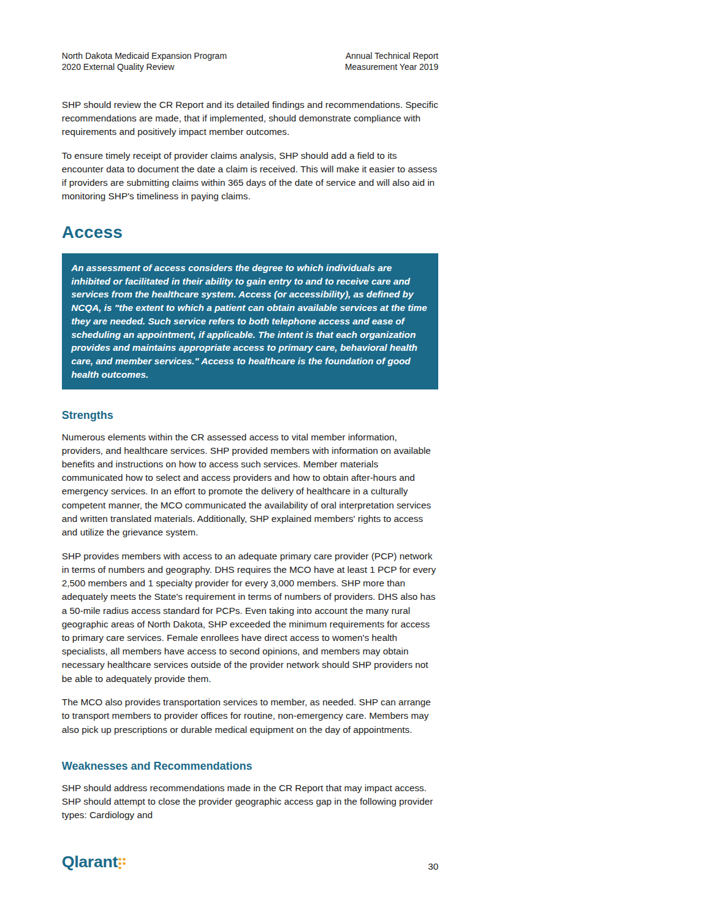North Dakota Medicaid Expansion Program
2020 External Quality Review
Annual Technical Report
Measurement Year 2019
SHP should review the CR Report and its detailed findings and recommendations. Specific recommendations are made, that if implemented, should demonstrate compliance with requirements and positively impact member outcomes.
To ensure timely receipt of provider claims analysis, SHP should add a field to its encounter data to document the date a claim is received. This will make it easier to assess if providers are submitting claims within 365 days of the date of service and will also aid in monitoring SHP's timeliness in paying claims.
Access
An assessment of access considers the degree to which individuals are inhibited or facilitated in their ability to gain entry to and to receive care and services from the healthcare system. Access (or accessibility), as defined by NCQA, is "the extent to which a patient can obtain available services at the time they are needed. Such service refers to both telephone access and ease of scheduling an appointment, if applicable. The intent is that each organization provides and maintains appropriate access to primary care, behavioral health care, and member services." Access to healthcare is the foundation of good health outcomes.
Strengths
Numerous elements within the CR assessed access to vital member information, providers, and healthcare services. SHP provided members with information on available benefits and instructions on how to access such services. Member materials communicated how to select and access providers and how to obtain after-hours and emergency services. In an effort to promote the delivery of healthcare in a culturally competent manner, the MCO communicated the availability of oral interpretation services and written translated materials. Additionally, SHP explained members' rights to access and utilize the grievance system.
SHP provides members with access to an adequate primary care provider (PCP) network in terms of numbers and geography. DHS requires the MCO have at least 1 PCP for every 2,500 members and 1 specialty provider for every 3,000 members. SHP more than adequately meets the State's requirement in terms of numbers of providers. DHS also has a 50-mile radius access standard for PCPs. Even taking into account the many rural geographic areas of North Dakota, SHP exceeded the minimum requirements for access to primary care services. Female enrollees have direct access to women's health specialists, all members have access to second opinions, and members may obtain necessary healthcare services outside of the provider network should SHP providers not be able to adequately provide them.
The MCO also provides transportation services to member, as needed. SHP can arrange to transport members to provider offices for routine, non-emergency care. Members may also pick up prescriptions or durable medical equipment on the day of appointments.
Weaknesses and Recommendations
SHP should address recommendations made in the CR Report that may impact access. SHP should attempt to close the provider geographic access gap in the following provider types: Cardiology and
Qlarant
30